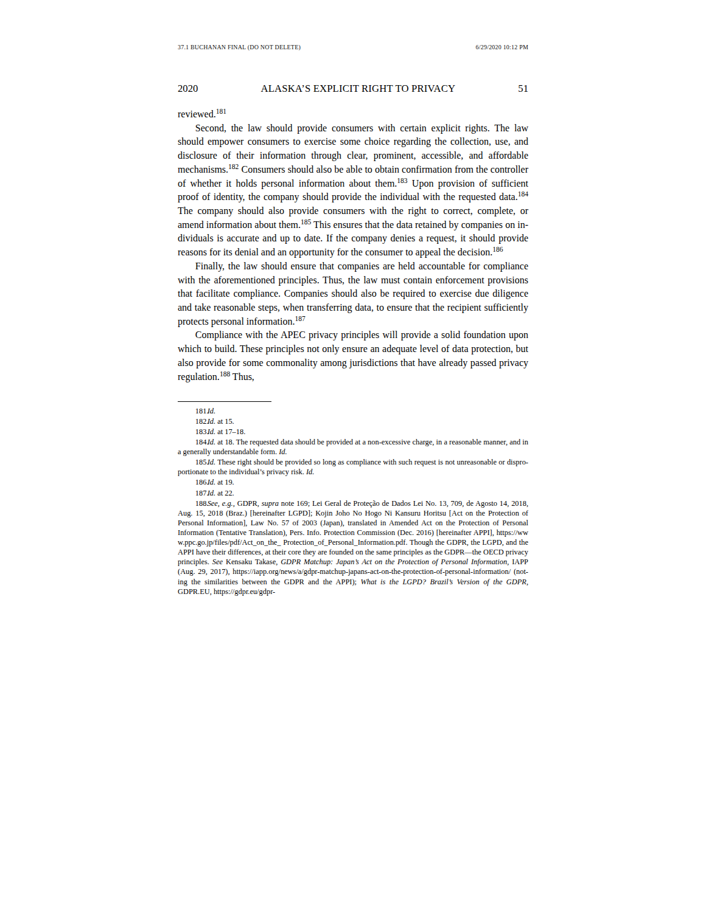37.1 Buchanan Final (Do Not Delete) 6/29/2020 10:12 PM
2020 Alaska’s Explicit Right to Privacy 51
reviewed.181
Second, the law should provide consumers with certain explicit rights. The law should empower consumers to exercise some choice regarding the collection, use, and disclosure of their information through clear, prominent, accessible, and affordable mechanisms.182 Consumers should also be able to obtain confirmation from the controller of whether it holds personal information about them.183 Upon provision of sufficient proof of identity, the company should provide the individual with the requested data.184 The company should also provide consumers with the right to correct, complete, or amend information about them.185 This ensures that the data retained by companies on individuals is accurate and up to date. If the company denies a request, it should provide reasons for its denial and an opportunity for the consumer to appeal the decision.186
Finally, the law should ensure that companies are held accountable for compliance with the aforementioned principles. Thus, the law must contain enforcement provisions that facilitate compliance. Companies should also be required to exercise due diligence and take reasonable steps, when transferring data, to ensure that the recipient sufficiently protects personal information.187
Compliance with the APEC privacy principles will provide a solid foundation upon which to build. These principles not only ensure an adequate level of data protection, but also provide for some commonality among jurisdictions that have already passed privacy regulation.188 Thus,
181. Id.
182. Id. at 15.
183. Id. at 17–18.
184. Id. at 18. The requested data should be provided at a non-excessive charge, in a reasonable manner, and in a generally understandable form. Id.
185. Id. These right should be provided so long as compliance with such request is not unreasonable or disproportionate to the individual’s privacy risk. Id.
186. Id. at 19.
187. Id. at 22.
188. See, e.g., GDPR, supra note 169; Lei Geral de Proteção de Dados Lei No. 13, 709, de Agosto 14, 2018, Aug. 15, 2018 (Braz.) [hereinafter LGPD]; Kojin Joho No Hogo Ni Kansuru Horitsu [Act on the Protection of Personal Information], Law No. 57 of 2003 (Japan), translated in Amended Act on the Protection of Personal Information (Tentative Translation), Pers. Info. Protection Commission (Dec. 2016) [hereinafter APPI], https://www.ppc.go.jp/files/pdf/Act_on_the_ Protection_of_Personal_Information.pdf. Though the GDPR, the LGPD, and the APPI have their differences, at their core they are founded on the same principles as the GDPR—the OECD privacy principles. See Kensaku Takase, GDPR Matchup: Japan’s Act on the Protection of Personal Information, IAPP (Aug. 29, 2017), https://iapp.org/news/a/gdpr-matchup-japans-act-on-the-protection-of-personal-information/ (noting the similarities between the GDPR and the APPI); What is the LGPD? Brazil’s Version of the GDPR, GDPR.EU, https://gdpr.eu/gdpr-